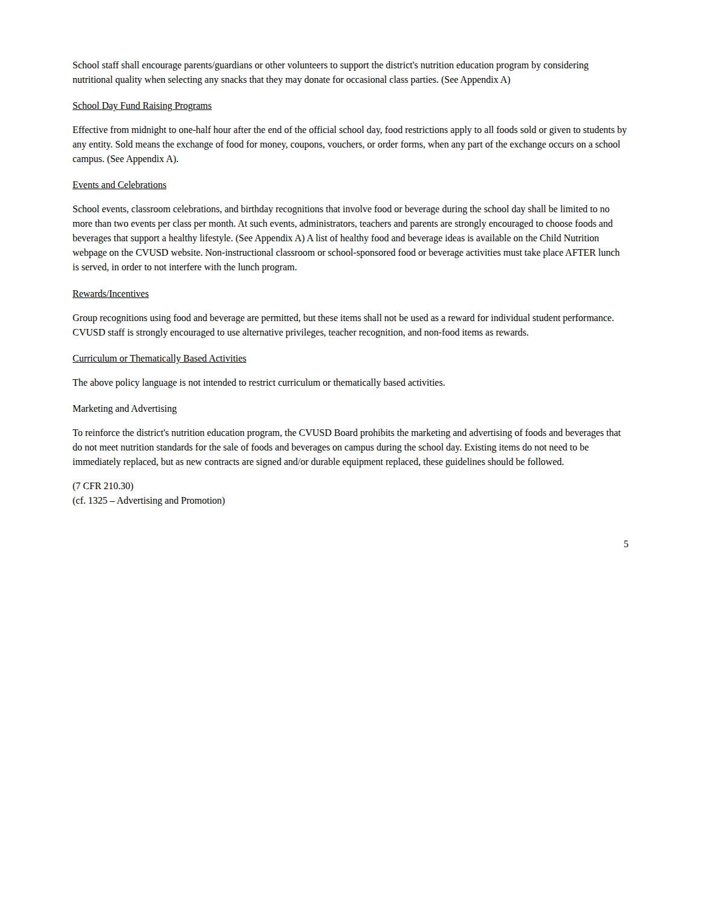School staff shall encourage parents/guardians or other volunteers to support the district's nutrition education program by considering nutritional quality when selecting any snacks that they may donate for occasional class parties. (See Appendix A)
School Day Fund Raising Programs
Effective from midnight to one-half hour after the end of the official school day, food restrictions apply to all foods sold or given to students by any entity. Sold means the exchange of food for money, coupons, vouchers, or order forms, when any part of the exchange occurs on a school campus. (See Appendix A).
Events and Celebrations
School events, classroom celebrations, and birthday recognitions that involve food or beverage during the school day shall be limited to no more than two events per class per month. At such events, administrators, teachers and parents are strongly encouraged to choose foods and beverages that support a healthy lifestyle. (See Appendix A) A list of healthy food and beverage ideas is available on the Child Nutrition webpage on the CVUSD website. Non-instructional classroom or school-sponsored food or beverage activities must take place AFTER lunch is served, in order to not interfere with the lunch program.
Rewards/Incentives
Group recognitions using food and beverage are permitted, but these items shall not be used as a reward for individual student performance. CVUSD staff is strongly encouraged to use alternative privileges, teacher recognition, and non-food items as rewards.
Curriculum or Thematically Based Activities
The above policy language is not intended to restrict curriculum or thematically based activities.
Marketing and Advertising
To reinforce the district's nutrition education program, the CVUSD Board prohibits the marketing and advertising of foods and beverages that do not meet nutrition standards for the sale of foods and beverages on campus during the school day. Existing items do not need to be immediately replaced, but as new contracts are signed and/or durable equipment replaced, these guidelines should be followed.
(7 CFR 210.30)
(cf. 1325 – Advertising and Promotion)
5